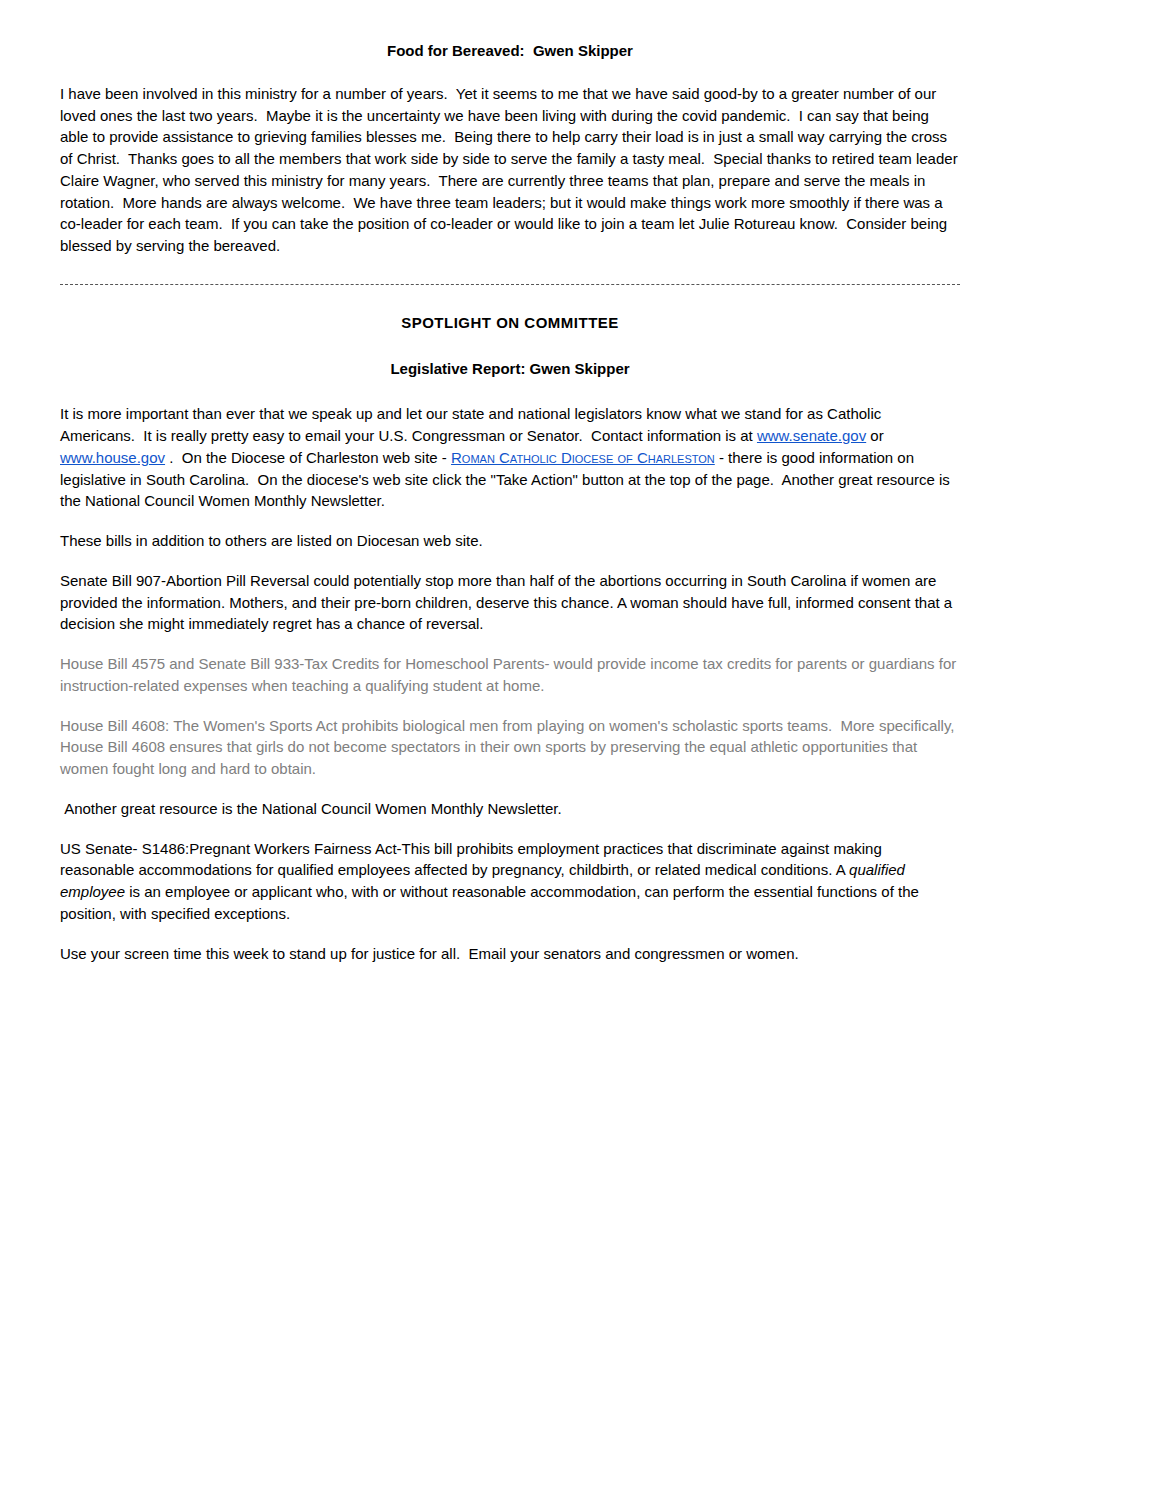Food for Bereaved: Gwen Skipper
I have been involved in this ministry for a number of years. Yet it seems to me that we have said good-by to a greater number of our loved ones the last two years. Maybe it is the uncertainty we have been living with during the covid pandemic. I can say that being able to provide assistance to grieving families blesses me. Being there to help carry their load is in just a small way carrying the cross of Christ. Thanks goes to all the members that work side by side to serve the family a tasty meal. Special thanks to retired team leader Claire Wagner, who served this ministry for many years. There are currently three teams that plan, prepare and serve the meals in rotation. More hands are always welcome. We have three team leaders; but it would make things work more smoothly if there was a co-leader for each team. If you can take the position of co-leader or would like to join a team let Julie Rotureau know. Consider being blessed by serving the bereaved.
SPOTLIGHT ON COMMITTEE
Legislative Report: Gwen Skipper
It is more important than ever that we speak up and let our state and national legislators know what we stand for as Catholic Americans. It is really pretty easy to email your U.S. Congressman or Senator. Contact information is at www.senate.gov or www.house.gov . On the Diocese of Charleston web site - Roman Catholic Diocese of Charleston - there is good information on legislative in South Carolina. On the diocese's web site click the "Take Action" button at the top of the page. Another great resource is the National Council Women Monthly Newsletter.
These bills in addition to others are listed on Diocesan web site.
Senate Bill 907-Abortion Pill Reversal could potentially stop more than half of the abortions occurring in South Carolina if women are provided the information. Mothers, and their pre-born children, deserve this chance. A woman should have full, informed consent that a decision she might immediately regret has a chance of reversal.
House Bill 4575 and Senate Bill 933-Tax Credits for Homeschool Parents- would provide income tax credits for parents or guardians for instruction-related expenses when teaching a qualifying student at home.
House Bill 4608: The Women's Sports Act prohibits biological men from playing on women's scholastic sports teams. More specifically, House Bill 4608 ensures that girls do not become spectators in their own sports by preserving the equal athletic opportunities that women fought long and hard to obtain.
Another great resource is the National Council Women Monthly Newsletter.
US Senate- S1486:Pregnant Workers Fairness Act-This bill prohibits employment practices that discriminate against making reasonable accommodations for qualified employees affected by pregnancy, childbirth, or related medical conditions. A qualified employee is an employee or applicant who, with or without reasonable accommodation, can perform the essential functions of the position, with specified exceptions.
Use your screen time this week to stand up for justice for all. Email your senators and congressmen or women.